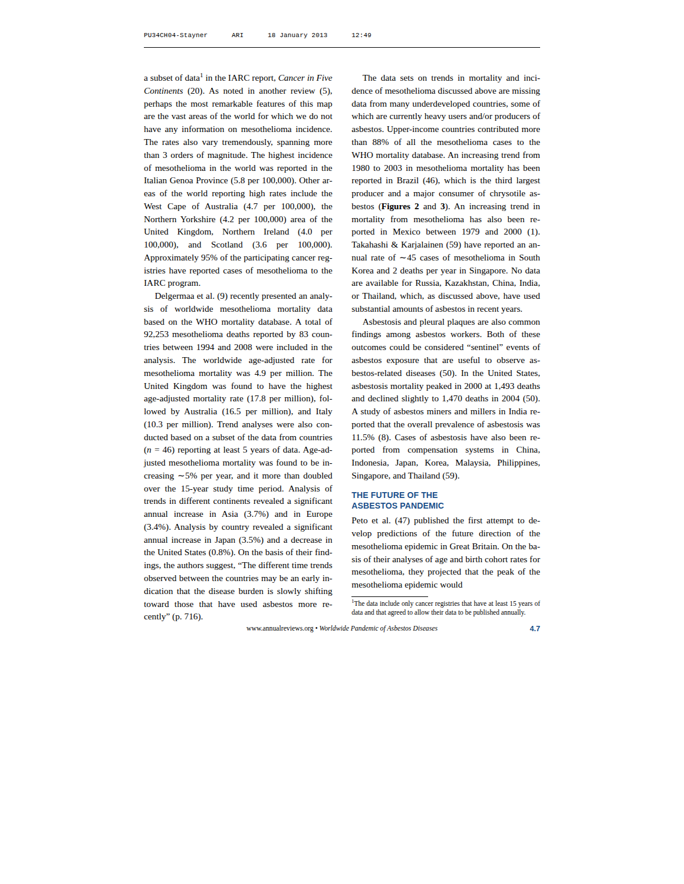PU34CH04-Stayner ARI 18 January 2013 12:49
a subset of data1 in the IARC report, Cancer in Five Continents (20). As noted in another review (5), perhaps the most remarkable features of this map are the vast areas of the world for which we do not have any information on mesothelioma incidence. The rates also vary tremendously, spanning more than 3 orders of magnitude. The highest incidence of mesothelioma in the world was reported in the Italian Genoa Province (5.8 per 100,000). Other areas of the world reporting high rates include the West Cape of Australia (4.7 per 100,000), the Northern Yorkshire (4.2 per 100,000) area of the United Kingdom, Northern Ireland (4.0 per 100,000), and Scotland (3.6 per 100,000). Approximately 95% of the participating cancer registries have reported cases of mesothelioma to the IARC program.
Delgermaa et al. (9) recently presented an analysis of worldwide mesothelioma mortality data based on the WHO mortality database. A total of 92,253 mesothelioma deaths reported by 83 countries between 1994 and 2008 were included in the analysis. The worldwide age-adjusted rate for mesothelioma mortality was 4.9 per million. The United Kingdom was found to have the highest age-adjusted mortality rate (17.8 per million), followed by Australia (16.5 per million), and Italy (10.3 per million). Trend analyses were also conducted based on a subset of the data from countries (n = 46) reporting at least 5 years of data. Age-adjusted mesothelioma mortality was found to be increasing ∼5% per year, and it more than doubled over the 15-year study time period. Analysis of trends in different continents revealed a significant annual increase in Asia (3.7%) and in Europe (3.4%). Analysis by country revealed a significant annual increase in Japan (3.5%) and a decrease in the United States (0.8%). On the basis of their findings, the authors suggest, “The different time trends observed between the countries may be an early indication that the disease burden is slowly shifting toward those that have used asbestos more recently” (p. 716).
The data sets on trends in mortality and incidence of mesothelioma discussed above are missing data from many underdeveloped countries, some of which are currently heavy users and/or producers of asbestos. Upper-income countries contributed more than 88% of all the mesothelioma cases to the WHO mortality database. An increasing trend from 1980 to 2003 in mesothelioma mortality has been reported in Brazil (46), which is the third largest producer and a major consumer of chrysotile asbestos (Figures 2 and 3). An increasing trend in mortality from mesothelioma has also been reported in Mexico between 1979 and 2000 (1). Takahashi & Karjalainen (59) have reported an annual rate of ∼45 cases of mesothelioma in South Korea and 2 deaths per year in Singapore. No data are available for Russia, Kazakhstan, China, India, or Thailand, which, as discussed above, have used substantial amounts of asbestos in recent years.
Asbestosis and pleural plaques are also common findings among asbestos workers. Both of these outcomes could be considered “sentinel” events of asbestos exposure that are useful to observe asbestos-related diseases (50). In the United States, asbestosis mortality peaked in 2000 at 1,493 deaths and declined slightly to 1,470 deaths in 2004 (50). A study of asbestos miners and millers in India reported that the overall prevalence of asbestosis was 11.5% (8). Cases of asbestosis have also been reported from compensation systems in China, Indonesia, Japan, Korea, Malaysia, Philippines, Singapore, and Thailand (59).
The Future of the
Asbestos Pandemic
Peto et al. (47) published the first attempt to develop predictions of the future direction of the mesothelioma epidemic in Great Britain. On the basis of their analyses of age and birth cohort rates for mesothelioma, they projected that the peak of the mesothelioma epidemic would
1The data include only cancer registries that have at least 15 years of data and that agreed to allow their data to be published annually.
www.annualreviews.org • Worldwide Pandemic of Asbestos Diseases
4.7